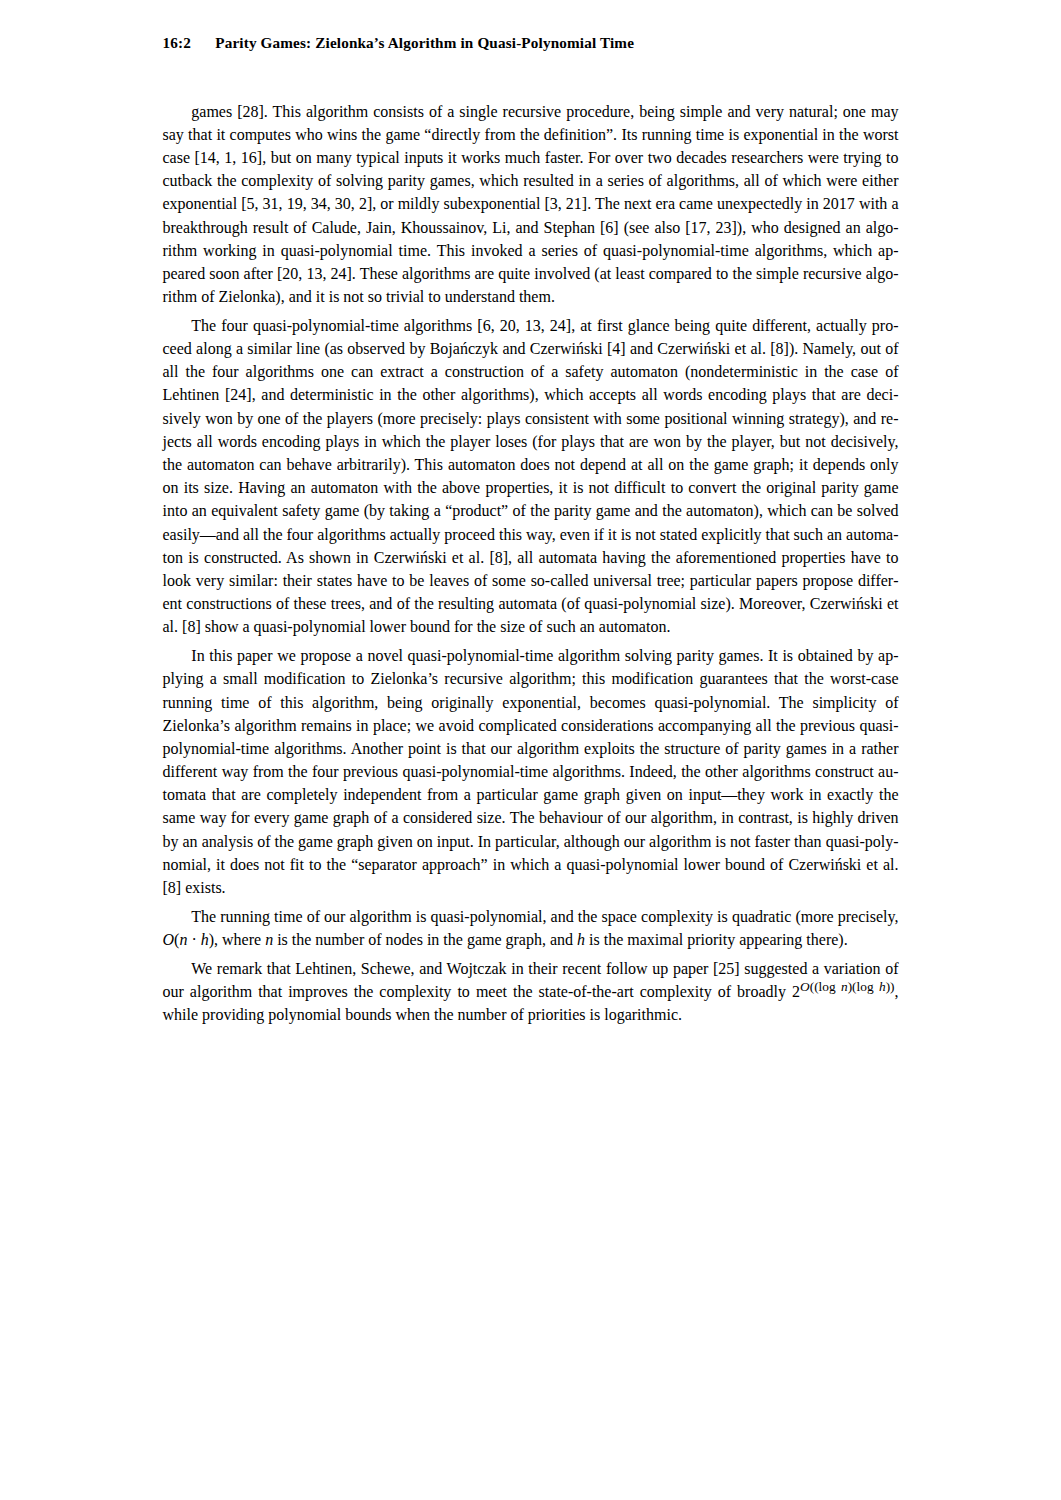16:2 Parity Games: Zielonka’s Algorithm in Quasi-Polynomial Time
games [28]. This algorithm consists of a single recursive procedure, being simple and very natural; one may say that it computes who wins the game “directly from the definition”. Its running time is exponential in the worst case [14, 1, 16], but on many typical inputs it works much faster. For over two decades researchers were trying to cutback the complexity of solving parity games, which resulted in a series of algorithms, all of which were either exponential [5, 31, 19, 34, 30, 2], or mildly subexponential [3, 21]. The next era came unexpectedly in 2017 with a breakthrough result of Calude, Jain, Khoussainov, Li, and Stephan [6] (see also [17, 23]), who designed an algorithm working in quasi-polynomial time. This invoked a series of quasi-polynomial-time algorithms, which appeared soon after [20, 13, 24]. These algorithms are quite involved (at least compared to the simple recursive algorithm of Zielonka), and it is not so trivial to understand them.
The four quasi-polynomial-time algorithms [6, 20, 13, 24], at first glance being quite different, actually proceed along a similar line (as observed by Bojańczyk and Czerwiński [4] and Czerwiński et al. [8]). Namely, out of all the four algorithms one can extract a construction of a safety automaton (nondeterministic in the case of Lehtinen [24], and deterministic in the other algorithms), which accepts all words encoding plays that are decisively won by one of the players (more precisely: plays consistent with some positional winning strategy), and rejects all words encoding plays in which the player loses (for plays that are won by the player, but not decisively, the automaton can behave arbitrarily). This automaton does not depend at all on the game graph; it depends only on its size. Having an automaton with the above properties, it is not difficult to convert the original parity game into an equivalent safety game (by taking a “product” of the parity game and the automaton), which can be solved easily—and all the four algorithms actually proceed this way, even if it is not stated explicitly that such an automaton is constructed. As shown in Czerwiński et al. [8], all automata having the aforementioned properties have to look very similar: their states have to be leaves of some so-called universal tree; particular papers propose different constructions of these trees, and of the resulting automata (of quasi-polynomial size). Moreover, Czerwiński et al. [8] show a quasi-polynomial lower bound for the size of such an automaton.
In this paper we propose a novel quasi-polynomial-time algorithm solving parity games. It is obtained by applying a small modification to Zielonka’s recursive algorithm; this modification guarantees that the worst-case running time of this algorithm, being originally exponential, becomes quasi-polynomial. The simplicity of Zielonka’s algorithm remains in place; we avoid complicated considerations accompanying all the previous quasi-polynomial-time algorithms. Another point is that our algorithm exploits the structure of parity games in a rather different way from the four previous quasi-polynomial-time algorithms. Indeed, the other algorithms construct automata that are completely independent from a particular game graph given on input—they work in exactly the same way for every game graph of a considered size. The behaviour of our algorithm, in contrast, is highly driven by an analysis of the game graph given on input. In particular, although our algorithm is not faster than quasi-polynomial, it does not fit to the “separator approach” in which a quasi-polynomial lower bound of Czerwiński et al. [8] exists.
The running time of our algorithm is quasi-polynomial, and the space complexity is quadratic (more precisely, O(n · h), where n is the number of nodes in the game graph, and h is the maximal priority appearing there).
We remark that Lehtinen, Schewe, and Wojtczak in their recent follow up paper [25] suggested a variation of our algorithm that improves the complexity to meet the state-of-the-art complexity of broadly 2O((log n)(log h)), while providing polynomial bounds when the number of priorities is logarithmic.